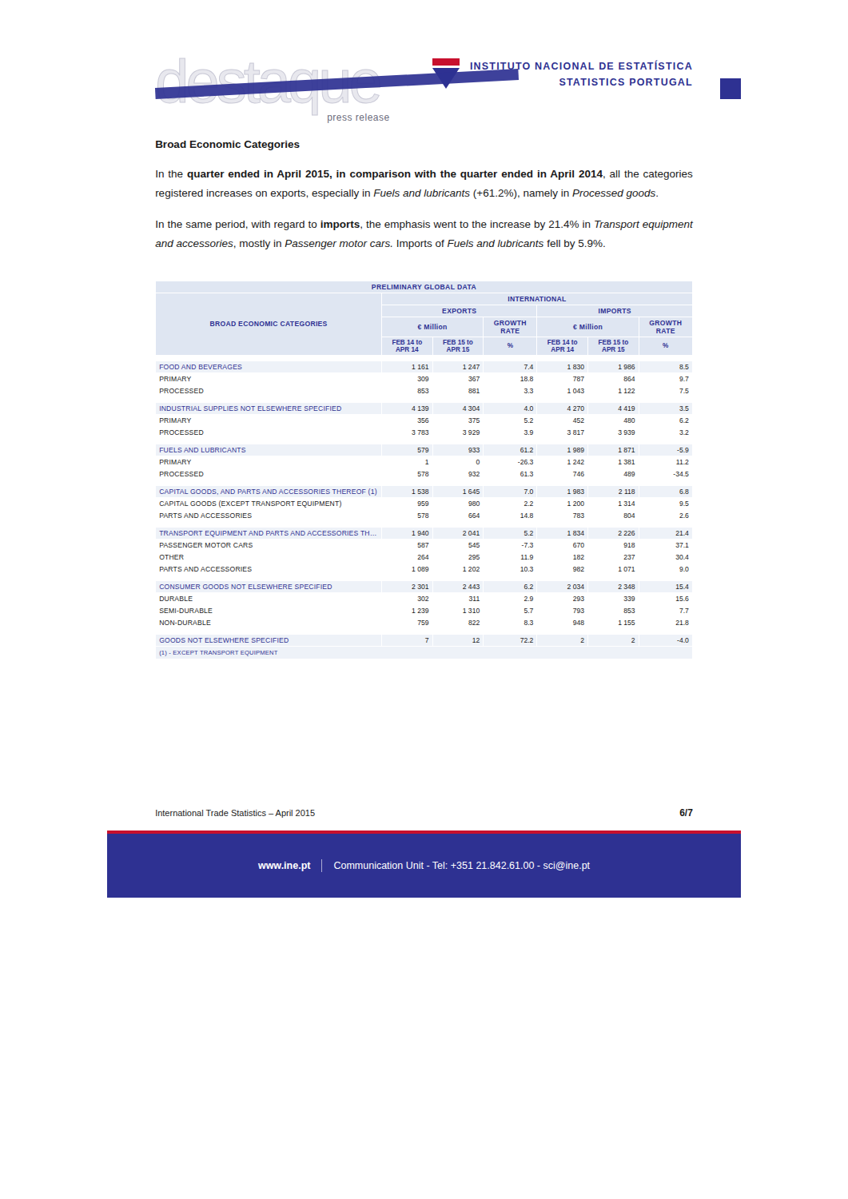destaque
press release
Instituto Nacional de Estatística
Statistics Portugal
Broad Economic Categories
In the quarter ended in April 2015, in comparison with the quarter ended in April 2014, all the categories registered increases on exports, especially in Fuels and lubricants (+61.2%), namely in Processed goods.
In the same period, with regard to imports, the emphasis went to the increase by 21.4% in Transport equipment and accessories, mostly in Passenger motor cars. Imports of Fuels and lubricants fell by 5.9%.
| PRELIMINARY GLOBAL DATA |
| --- |
| BROAD ECONOMIC CATEGORIES | INTERNATIONAL |
| EXPORTS | IMPORTS |
| € Million | GROWTH RATE | € Million | GROWTH RATE |
| FEB 14 to APR 14 | FEB 15 to APR 15 | % | FEB 14 to APR 14 | FEB 15 to APR 15 | % |
| FOOD AND BEVERAGES | 1 161 | 1 247 | 7.4 | 1 830 | 1 986 | 8.5 |
| PRIMARY | 309 | 367 | 18.8 | 787 | 864 | 9.7 |
| PROCESSED | 853 | 881 | 3.3 | 1 043 | 1 122 | 7.5 |
| INDUSTRIAL SUPPLIES NOT ELSEWHERE SPECIFIED | 4 139 | 4 304 | 4.0 | 4 270 | 4 419 | 3.5 |
| PRIMARY | 356 | 375 | 5.2 | 452 | 480 | 6.2 |
| PROCESSED | 3 783 | 3 929 | 3.9 | 3 817 | 3 939 | 3.2 |
| FUELS AND LUBRICANTS | 579 | 933 | 61.2 | 1 989 | 1 871 | -5.9 |
| PRIMARY | 1 | 0 | -26.3 | 1 242 | 1 381 | 11.2 |
| PROCESSED | 578 | 932 | 61.3 | 746 | 489 | -34.5 |
| CAPITAL GOODS, AND PARTS AND ACCESSORIES THEREOF (1) | 1 538 | 1 645 | 7.0 | 1 983 | 2 118 | 6.8 |
| CAPITAL GOODS (EXCEPT TRANSPORT EQUIPMENT) | 959 | 980 | 2.2 | 1 200 | 1 314 | 9.5 |
| PARTS AND ACCESSORIES | 578 | 664 | 14.8 | 783 | 804 | 2.6 |
| TRANSPORT EQUIPMENT AND PARTS AND ACCESSORIES THEREOF | 1 940 | 2 041 | 5.2 | 1 834 | 2 226 | 21.4 |
| PASSENGER MOTOR CARS | 587 | 545 | -7.3 | 670 | 918 | 37.1 |
| OTHER | 264 | 295 | 11.9 | 182 | 237 | 30.4 |
| PARTS AND ACCESSORIES | 1 089 | 1 202 | 10.3 | 982 | 1 071 | 9.0 |
| CONSUMER GOODS NOT ELSEWHERE SPECIFIED | 2 301 | 2 443 | 6.2 | 2 034 | 2 348 | 15.4 |
| DURABLE | 302 | 311 | 2.9 | 293 | 339 | 15.6 |
| SEMI-DURABLE | 1 239 | 1 310 | 5.7 | 793 | 853 | 7.7 |
| NON-DURABLE | 759 | 822 | 8.3 | 948 | 1 155 | 21.8 |
| GOODS NOT ELSEWHERE SPECIFIED | 7 | 12 | 72.2 | 2 | 2 | -4.0 |
| (1) - EXCEPT TRANSPORT EQUIPMENT |
International Trade Statistics – April 2015 6/7
www.ine.pt Communication Unit - Tel: +351 21.842.61.00 - sci@ine.pt